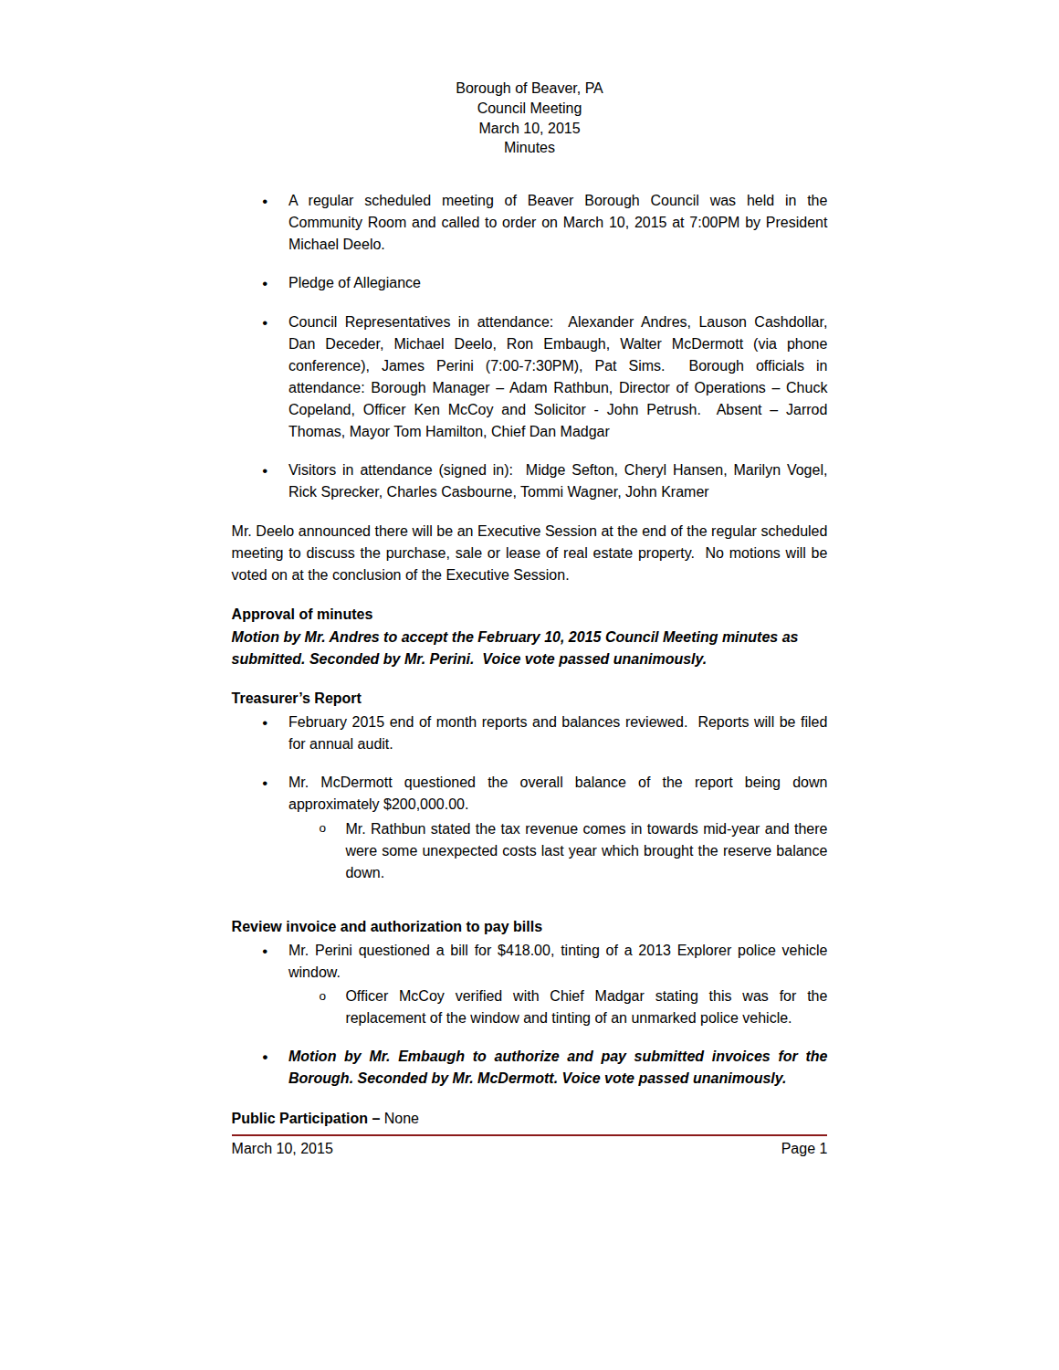Borough of Beaver, PA
Council Meeting
March 10, 2015
Minutes
A regular scheduled meeting of Beaver Borough Council was held in the Community Room and called to order on March 10, 2015 at 7:00PM by President Michael Deelo.
Pledge of Allegiance
Council Representatives in attendance: Alexander Andres, Lauson Cashdollar, Dan Deceder, Michael Deelo, Ron Embaugh, Walter McDermott (via phone conference), James Perini (7:00-7:30PM), Pat Sims. Borough officials in attendance: Borough Manager – Adam Rathbun, Director of Operations – Chuck Copeland, Officer Ken McCoy and Solicitor - John Petrush. Absent – Jarrod Thomas, Mayor Tom Hamilton, Chief Dan Madgar
Visitors in attendance (signed in): Midge Sefton, Cheryl Hansen, Marilyn Vogel, Rick Sprecker, Charles Casbourne, Tommi Wagner, John Kramer
Mr. Deelo announced there will be an Executive Session at the end of the regular scheduled meeting to discuss the purchase, sale or lease of real estate property. No motions will be voted on at the conclusion of the Executive Session.
Approval of minutes
Motion by Mr. Andres to accept the February 10, 2015 Council Meeting minutes as submitted. Seconded by Mr. Perini. Voice vote passed unanimously.
Treasurer’s Report
February 2015 end of month reports and balances reviewed. Reports will be filed for annual audit.
Mr. McDermott questioned the overall balance of the report being down approximately $200,000.00.
Mr. Rathbun stated the tax revenue comes in towards mid-year and there were some unexpected costs last year which brought the reserve balance down.
Review invoice and authorization to pay bills
Mr. Perini questioned a bill for $418.00, tinting of a 2013 Explorer police vehicle window.
Officer McCoy verified with Chief Madgar stating this was for the replacement of the window and tinting of an unmarked police vehicle.
Motion by Mr. Embaugh to authorize and pay submitted invoices for the Borough. Seconded by Mr. McDermott. Voice vote passed unanimously.
Public Participation –
None
March 10, 2015 Page 1